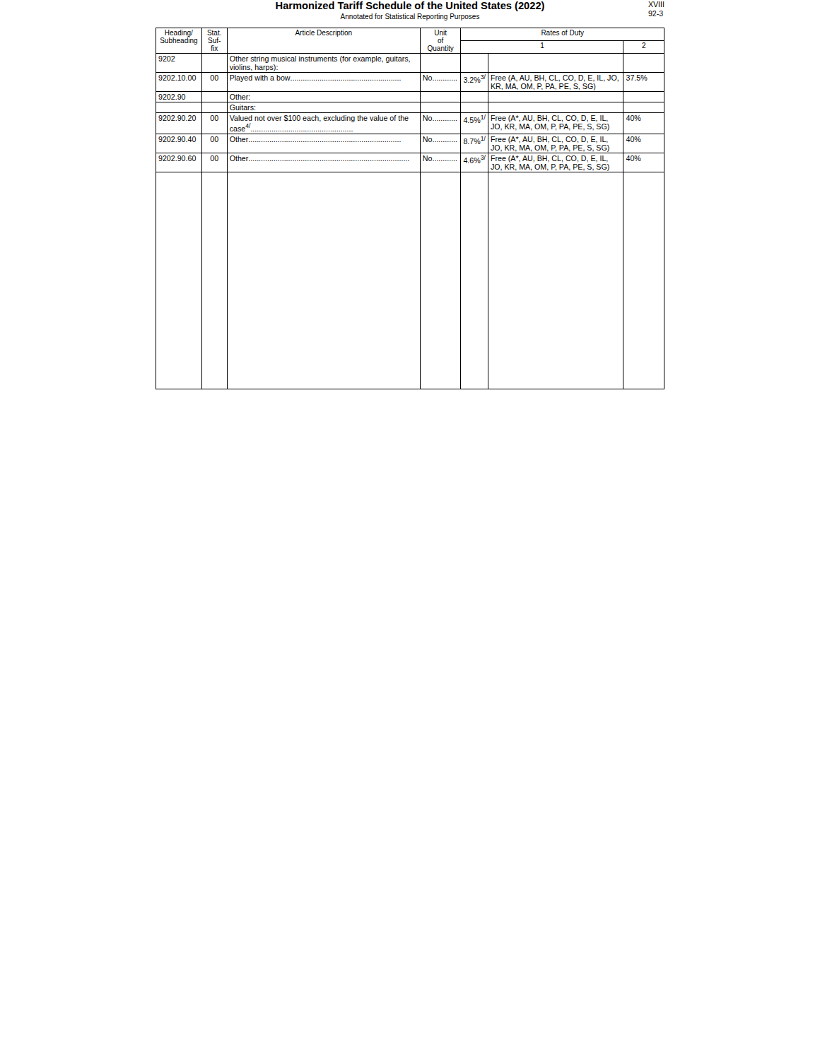XVIII
92-3
Harmonized Tariff Schedule of the United States (2022)
Annotated for Statistical Reporting Purposes
| Heading/ Subheading | Stat. Suf- fix | Article Description | Unit of Quantity | Rates of Duty |
| --- | --- | --- | --- | --- |
| 1 | 2 |
| 9202 | | Other string musical instruments (for example, guitars, violins, harps): | | | | |
| 9202.10.00 | 00 | Played with a bow ..................................................... | No ............ | 3.2% 3/ | Free (A, AU, BH, CL, CO, D, E, IL, JO, KR, MA, OM, P, PA, PE, S, SG) | 37.5% |
| 9202.90 | | Other: | | | | |
| | | Guitars: | | | | |
| 9202.90.20 | 00 | Valued not over $100 each, excluding the value of the case 4/ ................................................. | No ............ | 4.5% 1/ | Free (A*, AU, BH, CL, CO, D, E, IL, JO, KR, MA, OM, P, PA, PE, S, SG) | 40% |
| 9202.90.40 | 00 | Other ......................................................................... | No ............ | 8.7% 1/ | Free (A*, AU, BH, CL, CO, D, E, IL, JO, KR, MA, OM, P, PA, PE, S, SG) | 40% |
| 9202.90.60 | 00 | Other ............................................................................. | No ............ | 4.6% 3/ | Free (A*, AU, BH, CL, CO, D, E, IL, JO, KR, MA, OM, P, PA, PE, S, SG) | 40% |